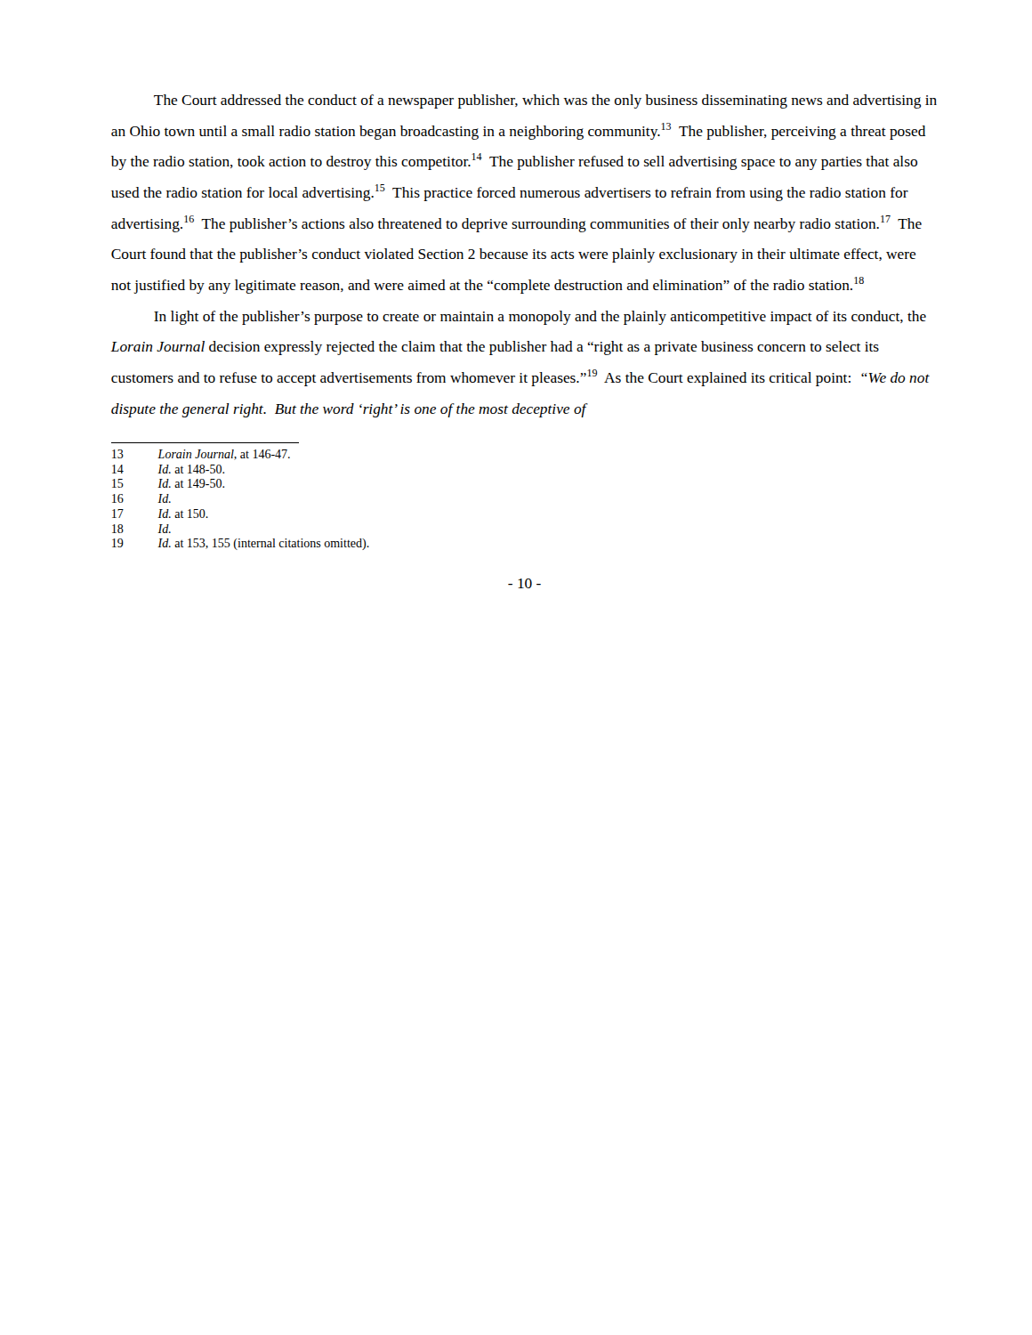The Court addressed the conduct of a newspaper publisher, which was the only business disseminating news and advertising in an Ohio town until a small radio station began broadcasting in a neighboring community.13 The publisher, perceiving a threat posed by the radio station, took action to destroy this competitor.14 The publisher refused to sell advertising space to any parties that also used the radio station for local advertising.15 This practice forced numerous advertisers to refrain from using the radio station for advertising.16 The publisher’s actions also threatened to deprive surrounding communities of their only nearby radio station.17 The Court found that the publisher’s conduct violated Section 2 because its acts were plainly exclusionary in their ultimate effect, were not justified by any legitimate reason, and were aimed at the “complete destruction and elimination” of the radio station.18
In light of the publisher’s purpose to create or maintain a monopoly and the plainly anticompetitive impact of its conduct, the Lorain Journal decision expressly rejected the claim that the publisher had a “right as a private business concern to select its customers and to refuse to accept advertisements from whomever it pleases.”19 As the Court explained its critical point: “We do not dispute the general right. But the word ‘right’ is one of the most deceptive of
| 13 | Lorain Journal , at 146-47. |
| 14 | Id. at 148-50. |
| 15 | Id. at 149-50. |
| 16 | Id. |
| 17 | Id. at 150. |
| 18 | Id. |
| 19 | Id. at 153, 155 (internal citations omitted). |
- 10 -